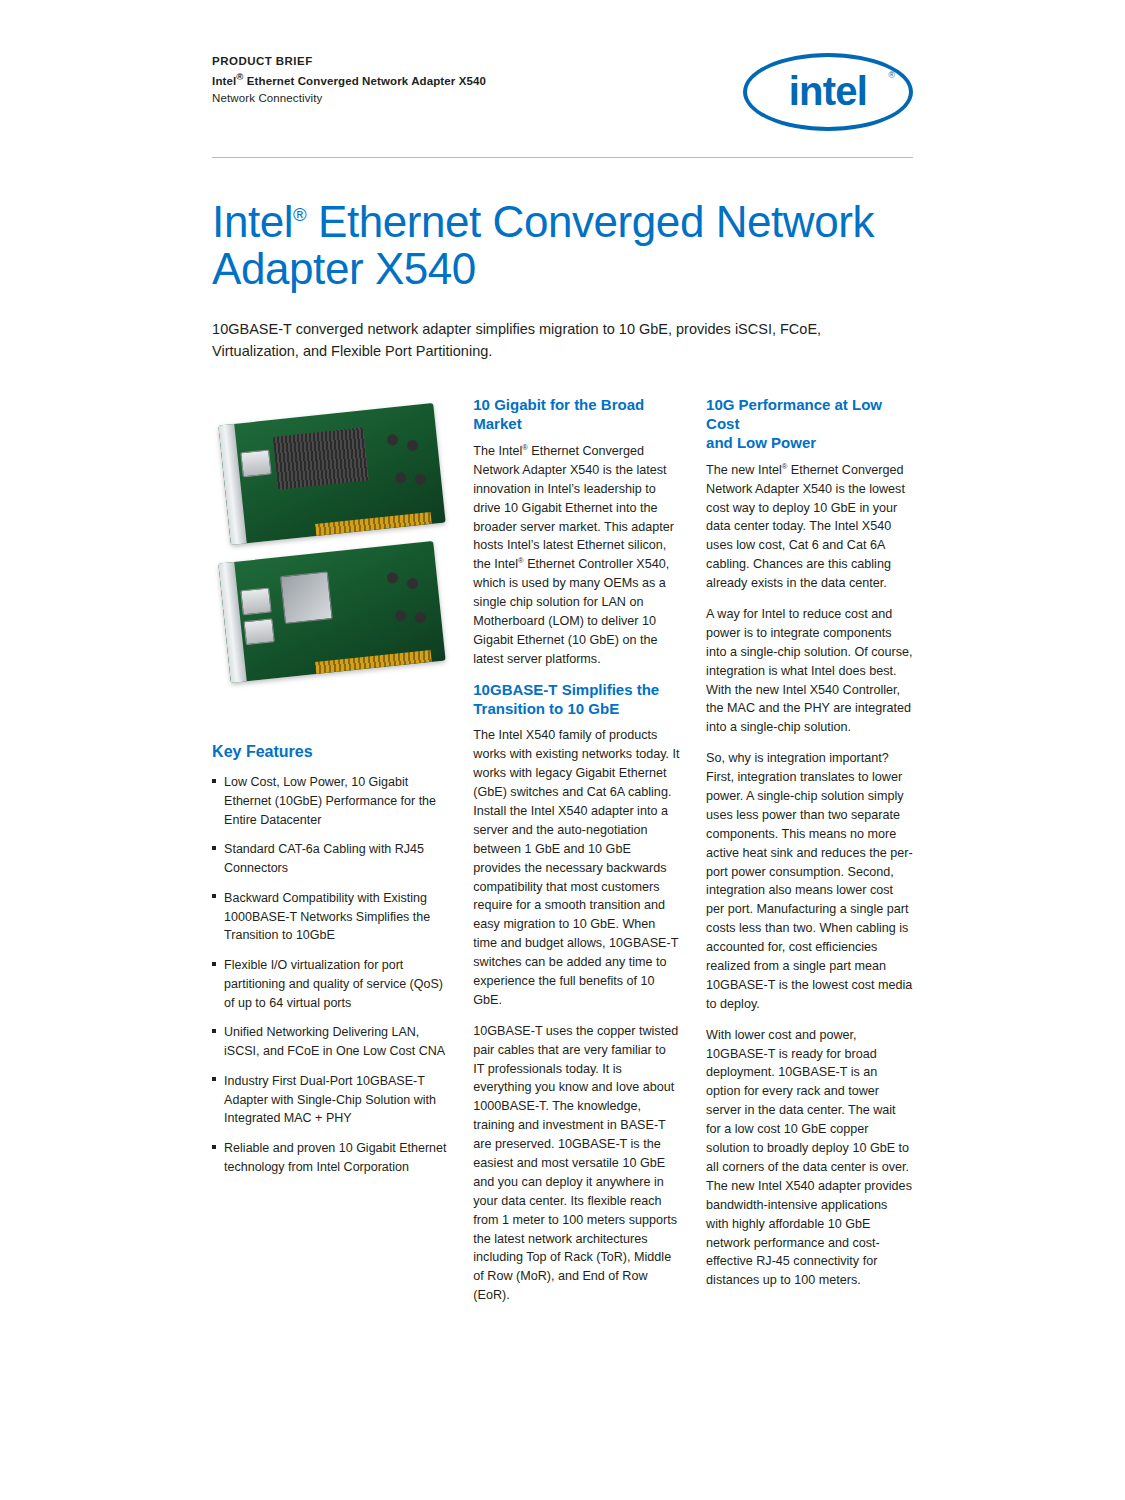PRODUCT BRIEF
Intel® Ethernet Converged Network Adapter X540
Network Connectivity
intel ®
Intel® Ethernet Converged Network
Adapter X540
10GBASE-T converged network adapter simplifies migration to 10 GbE, provides iSCSI, FCoE, Virtualization, and Flexible Port Partitioning.
Key Features
Low Cost, Low Power, 10 Gigabit Ethernet (10GbE) Performance for the Entire Datacenter
Standard CAT-6a Cabling with RJ45 Connectors
Backward Compatibility with Existing 1000BASE-T Networks Simplifies the Transition to 10GbE
Flexible I/O virtualization for port partitioning and quality of service (QoS) of up to 64 virtual ports
Unified Networking Delivering LAN, iSCSI, and FCoE in One Low Cost CNA
Industry First Dual-Port 10GBASE-T Adapter with Single-Chip Solution with Integrated MAC + PHY
Reliable and proven 10 Gigabit Ethernet technology from Intel Corporation
10 Gigabit for the Broad Market
The Intel® Ethernet Converged Network Adapter X540 is the latest innovation in Intel’s leadership to drive 10 Gigabit Ethernet into the broader server market. This adapter hosts Intel’s latest Ethernet silicon, the Intel® Ethernet Controller X540, which is used by many OEMs as a single chip solution for LAN on Motherboard (LOM) to deliver 10 Gigabit Ethernet (10 GbE) on the latest server platforms.
10GBASE-T Simplifies the Transition to 10 GbE
The Intel X540 family of products works with existing networks today. It works with legacy Gigabit Ethernet (GbE) switches and Cat 6A cabling. Install the Intel X540 adapter into a server and the auto-negotiation between 1 GbE and 10 GbE provides the necessary backwards compatibility that most customers require for a smooth transition and easy migration to 10 GbE. When time and budget allows, 10GBASE-T switches can be added any time to experience the full benefits of 10 GbE.
10GBASE-T uses the copper twisted pair cables that are very familiar to IT professionals today. It is everything you know and love about 1000BASE-T. The knowledge, training and investment in BASE-T are preserved. 10GBASE-T is the easiest and most versatile 10 GbE and you can deploy it anywhere in your data center. Its flexible reach from 1 meter to 100 meters supports the latest network architectures including Top of Rack (ToR), Middle of Row (MoR), and End of Row (EoR).
10G Performance at Low Cost
and Low Power
The new Intel® Ethernet Converged Network Adapter X540 is the lowest cost way to deploy 10 GbE in your data center today. The Intel X540 uses low cost, Cat 6 and Cat 6A cabling. Chances are this cabling already exists in the data center.
A way for Intel to reduce cost and power is to integrate components into a single-chip solution. Of course, integration is what Intel does best. With the new Intel X540 Controller, the MAC and the PHY are integrated into a single-chip solution.
So, why is integration important? First, integration translates to lower power. A single-chip solution simply uses less power than two separate components. This means no more active heat sink and reduces the per-port power consumption. Second, integration also means lower cost per port. Manufacturing a single part costs less than two. When cabling is accounted for, cost efficiencies realized from a single part mean 10GBASE-T is the lowest cost media to deploy.
With lower cost and power, 10GBASE-T is ready for broad deployment. 10GBASE-T is an option for every rack and tower server in the data center. The wait for a low cost 10 GbE copper solution to broadly deploy 10 GbE to all corners of the data center is over. The new Intel X540 adapter provides bandwidth-intensive applications with highly affordable 10 GbE network performance and cost-effective RJ-45 connectivity for distances up to 100 meters.